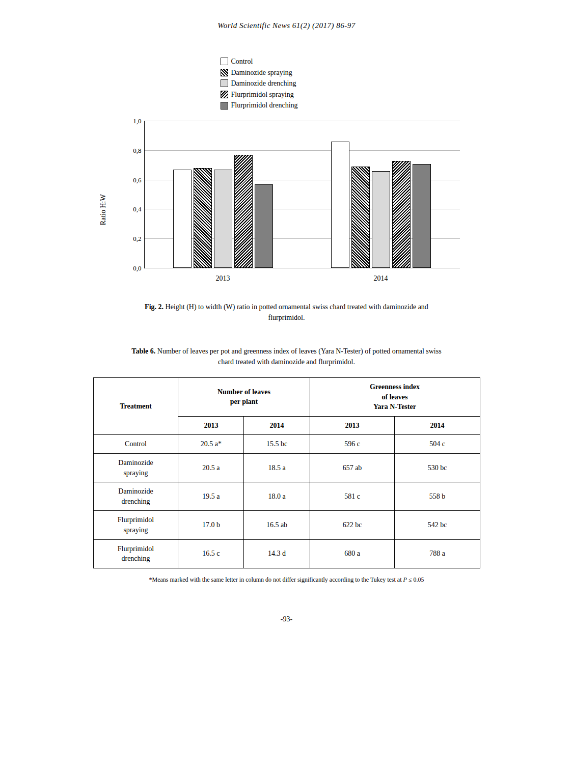World Scientific News 61(2) (2017) 86-97
Control
Daminozide spraying
Daminozide drenching
Flurprimidol spraying
Flurprimidol drenching
Ratio H:W
1,0
0,8
0,6
0,4
0,2
0,0
2013
2014
Fig. 2. Height (H) to width (W) ratio in potted ornamental swiss chard treated with daminozide and flurprimidol.
Table 6. Number of leaves per pot and greenness index of leaves (Yara N-Tester) of potted ornamental swiss chard treated with daminozide and flurprimidol.
| Treatment | Number of leaves per plant | Greenness index of leaves Yara N-Tester |
| --- | --- | --- |
| 2013 | 2014 | 2013 | 2014 |
| Control | 20.5 a* | 15.5 bc | 596 c | 504 c |
| Daminozide spraying | 20.5 a | 18.5 a | 657 ab | 530 bc |
| Daminozide drenching | 19.5 a | 18.0 a | 581 c | 558 b |
| Flurprimidol spraying | 17.0 b | 16.5 ab | 622 bc | 542 bc |
| Flurprimidol drenching | 16.5 c | 14.3 d | 680 a | 788 a |
*Means marked with the same letter in column do not differ significantly according to the Tukey test at P ≤ 0.05
-93-